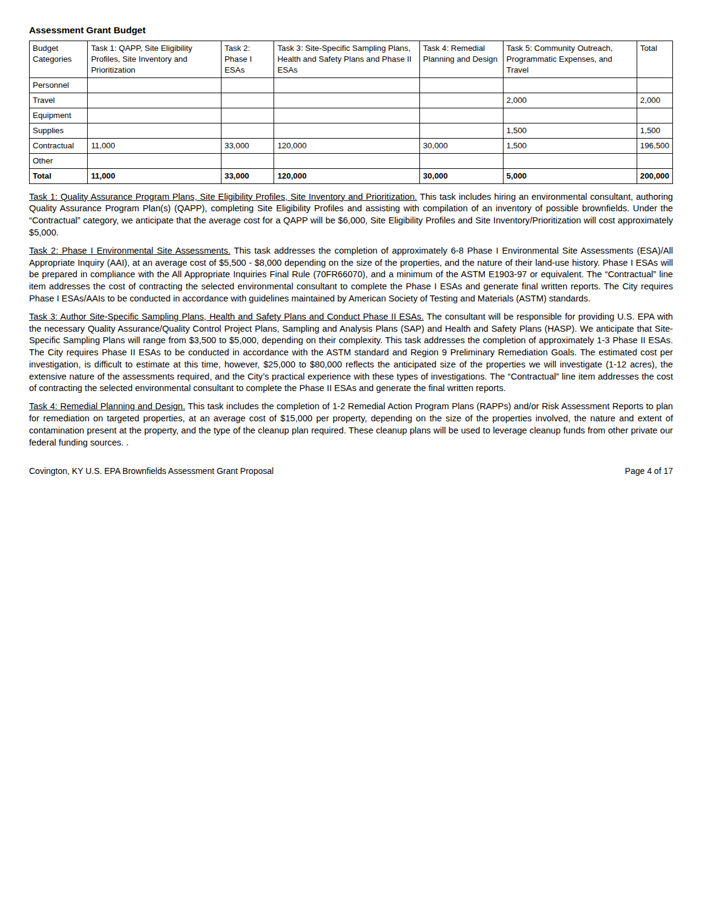Assessment Grant Budget
| Budget Categories | Task 1: QAPP, Site Eligibility Profiles, Site Inventory and Prioritization | Task 2: Phase I ESAs | Task 3: Site-Specific Sampling Plans, Health and Safety Plans and Phase II ESAs | Task 4: Remedial Planning and Design | Task 5: Community Outreach, Programmatic Expenses, and Travel | Total |
| --- | --- | --- | --- | --- | --- | --- |
| Personnel | | | | | | |
| Travel | | | | | 2,000 | 2,000 |
| Equipment | | | | | | |
| Supplies | | | | | 1,500 | 1,500 |
| Contractual | 11,000 | 33,000 | 120,000 | 30,000 | 1,500 | 196,500 |
| Other | | | | | | |
| Total | 11,000 | 33,000 | 120,000 | 30,000 | 5,000 | 200,000 |
Task 1: Quality Assurance Program Plans, Site Eligibility Profiles, Site Inventory and Prioritization. This task includes hiring an environmental consultant, authoring Quality Assurance Program Plan(s) (QAPP), completing Site Eligibility Profiles and assisting with compilation of an inventory of possible brownfields. Under the “Contractual” category, we anticipate that the average cost for a QAPP will be $6,000, Site Eligibility Profiles and Site Inventory/Prioritization will cost approximately $5,000.
Task 2: Phase I Environmental Site Assessments. This task addresses the completion of approximately 6-8 Phase I Environmental Site Assessments (ESA)/All Appropriate Inquiry (AAI), at an average cost of $5,500 - $8,000 depending on the size of the properties, and the nature of their land-use history. Phase I ESAs will be prepared in compliance with the All Appropriate Inquiries Final Rule (70FR66070), and a minimum of the ASTM E1903-97 or equivalent. The “Contractual” line item addresses the cost of contracting the selected environmental consultant to complete the Phase I ESAs and generate final written reports. The City requires Phase I ESAs/AAIs to be conducted in accordance with guidelines maintained by American Society of Testing and Materials (ASTM) standards.
Task 3: Author Site-Specific Sampling Plans, Health and Safety Plans and Conduct Phase II ESAs. The consultant will be responsible for providing U.S. EPA with the necessary Quality Assurance/Quality Control Project Plans, Sampling and Analysis Plans (SAP) and Health and Safety Plans (HASP). We anticipate that Site-Specific Sampling Plans will range from $3,500 to $5,000, depending on their complexity. This task addresses the completion of approximately 1-3 Phase II ESAs. The City requires Phase II ESAs to be conducted in accordance with the ASTM standard and Region 9 Preliminary Remediation Goals. The estimated cost per investigation, is difficult to estimate at this time, however, $25,000 to $80,000 reflects the anticipated size of the properties we will investigate (1-12 acres), the extensive nature of the assessments required, and the City’s practical experience with these types of investigations. The “Contractual” line item addresses the cost of contracting the selected environmental consultant to complete the Phase II ESAs and generate the final written reports.
Task 4: Remedial Planning and Design. This task includes the completion of 1-2 Remedial Action Program Plans (RAPPs) and/or Risk Assessment Reports to plan for remediation on targeted properties, at an average cost of $15,000 per property, depending on the size of the properties involved, the nature and extent of contamination present at the property, and the type of the cleanup plan required. These cleanup plans will be used to leverage cleanup funds from other private our federal funding sources. .
Covington, KY U.S. EPA Brownfields Assessment Grant Proposal Page 4 of 17